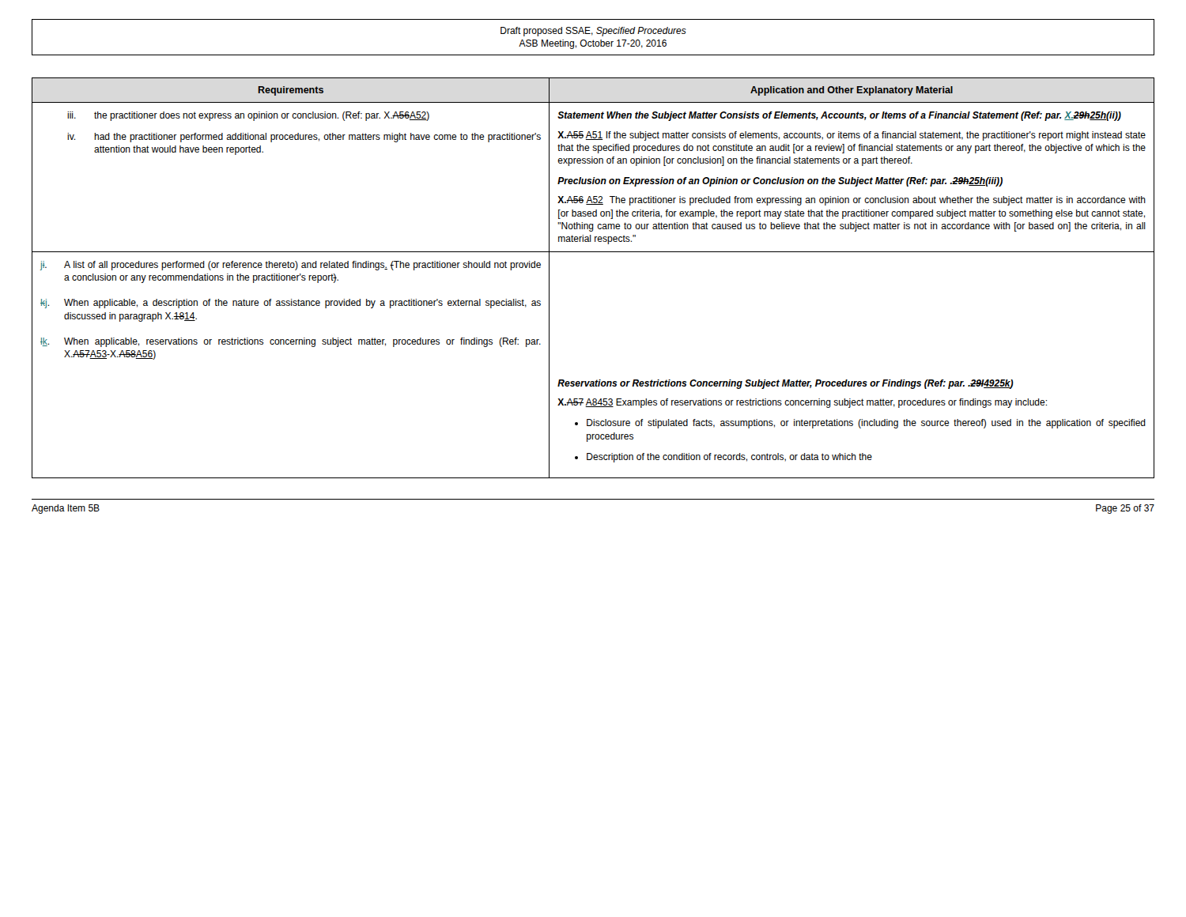Draft proposed SSAE, Specified Procedures
ASB Meeting, October 17-20, 2016
| Requirements | Application and Other Explanatory Material |
| --- | --- |
| iii. the practitioner does not express an opinion or conclusion. (Ref: par. X. A56 A52 ) iv. had the practitioner performed additional procedures, other matters might have come to the practitioner's attention that would have been reported. | Statement When the Subject Matter Consists of Elements, Accounts, or Items of a Financial Statement (Ref: par. X. 29h 25h (ii) ) X. A55 A51 If the subject matter consists of elements, accounts, or items of a financial statement, the practitioner's report might instead state that the specified procedures do not constitute an audit [or a review] of financial statements or any part thereof, the objective of which is the expression of an opinion [or conclusion] on the financial statements or a part thereof. Preclusion on Expression of an Opinion or Conclusion on the Subject Matter (Ref: par. . 29h 25h (iii) ) X. A56 A52 The practitioner is precluded from expressing an opinion or conclusion about whether the subject matter is in accordance with [or based on] the criteria, for example, the report may state that the practitioner compared subject matter to something else but cannot state, "Nothing came to our attention that caused us to believe that the subject matter is not in accordance with [or based on] the criteria, in all material respects." |
| j i . A list of all procedures performed (or reference thereto) and related findings . ( The practitioner should not provide a conclusion or any recommendations in the practitioner's report ) . k j . When applicable, a description of the nature of assistance provided by a practitioner's external specialist, as discussed in paragraph X. 18 14 . l k . When applicable, reservations or restrictions concerning subject matter, procedures or findings (Ref: par. X. A57 A53 -X. A58 A56 ) | Reservations or Restrictions Concerning Subject Matter, Procedures or Findings (Ref: par. . 29l 4925k ) X. A57 A8453 Examples of reservations or restrictions concerning subject matter, procedures or findings may include: Disclosure of stipulated facts, assumptions, or interpretations (including the source thereof) used in the application of specified procedures Description of the condition of records, controls, or data to which the |
Agenda Item 5B
Page 25 of 37